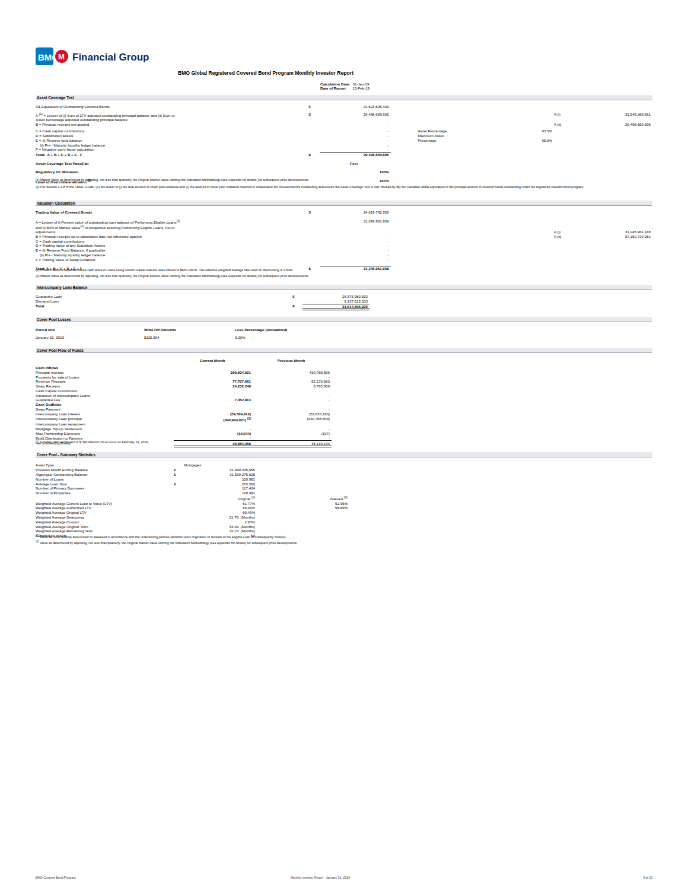BMO M Financial Group
BMO Global Registered Covered Bond Program Monthly Investor Report
| Calculation Date: | 31-Jan-19 |
| Date of Report: | 15-Feb-19 |
Asset Coverage Test
| C$ Equivalent of Outstanding Covered Bonds | $ | 24,623,525,400 | | | | | |
| A (1) = Lesser of (i) Sum of LTV adjusted outstanding principal balance and (ii) Sum of Asset percentage adjusted outstanding principal balance | $ | 29,498,659,605 | | | | A (i) | 31,549,368,561 |
| B = Principal receipts not applied | | - | | | | A (ii) | 29,498,659,605 |
| C = Cash capital contributions | | - | | Asset Percentage | 93.5% | | |
| D = Substitution assets | | - | | Maximum Asset | | | |
| E = (i) Reserve fund balance | | - | | Percentage | 95.0% | | |
| (ii) Pre - Maturity liquidity ledger balance | | - | | | | | |
| F = Negative carry factor calculation | | - | | | | | |
| Total: A + B + C + D + E - F | $ | 29,498,659,605 | | | | | |
| Asset Coverage Test Pass/Fail | | Pass | | | | | |
| Regulatory OC Minimum | | 103% | | | | | |
| Level of Overcollateralization (2) | | 107% | | | | | |
(1) Market Value as determined by adjusting, not less than quarterly, the Original Market Value utilizing the Indexation Methodology (see Appendix for details) for subsequent price developments.
(2) Per Section 4.3.8 of the CMHC Guide, (A) the lesser of (i) the total amount of cover pool collateral and (ii) the amount of cover pool collateral required to collateralize the covered bonds outstanding and ensure the Asset Coverage Test is met, divided by (B) the Canadian dollar equivalent of the principal amount of covered bonds outstanding under the registered covered bond program.
Valuation Calculation
| Trading Value of Covered Bonds | $ | 24,619,742,550 | | | | | |
| A = Lesser of i) Present value of outstanding loan balance of Performing Eligible Loans (1) and ii) 80% of Market Value (2) of properties securing Performing Eligible Loans, net of adjustments | | 31,245,961,938 | | | | A (i) | 31,245,961,938 |
| B = Principal receipts up to calculation date not otherwise applied | | - | | | | A (ii) | 57,160,729,282 |
| C = Cash capital contributions | | - | | | | | |
| D = Trading Value of any Substitute Assets | | - | | | | | |
| E = (i) Reserve Fund Balance, if applicable | | - | | | | | |
| (ii) Pre - Maturity liquidity ledger balance | | - | | | | | |
| F = Trading Value of Swap Collateral | | - | | | | | |
| Total: A + B + C + D + E + F | $ | 31,245,961,938 | | | | | |
(1) Present value of expected future cash flows of Loans using current market interest rates offered to BMO clients. The effective weighted average rate used for discounting is 3.53%.
(2) Market Value as determined by adjusting, not less than quarterly, the Original Market Value utilizing the Indexation Methodology (see Appendix for details) for subsequent price developments.
Intercompany Loan Balance
| Guarantee Loan | $ | 26,376,980,392 |
| Demand Loan | | 5,137,615,533 |
| Total | $ | 31,514,595,925 |
Cover Pool Losses
| Period end | Write Off Amounts | Loss Percentage (Annualized) |
| January 31, 2019 | $115,394 | 0.00% |
Cover Pool Flow of Funds
| | Current Month | Previous Month |
| Cash Inflows | | |
| Principal receipts | 390,904,021 | 430,788,509 |
| Proceeds for sale of Loans | - | - |
| Revenue Receipts | 77,707,661 | 82,176,563 |
| Swap Receipts | 14,232,249 | 8,795,869 |
| Cash Capital Contribution | | |
| Advances of Intercompany Loans | - | - |
| Guarantee Fee | 7,352,914 | - |
| Cash Outflows | | |
| Swap Payment | - | - |
| Intercompany Loan interest | (59,589,412) | (52,833,193) |
| Intercompany Loan principal | (390,904,021) (1) | (430,788,509) |
| Intercompany Loan repayment | | |
| Mortgage Top-up Settlement | - | - |
| Misc Partnership Expenses | (19,044) | (107) |
| Profit Distribution to Partners | - | - |
| Net inflows/(outflows) | 39,684,368 | 38,139,133 |
(1) Includes cash settlement of $ 390,904,021.00 to occur on February 19, 2019.
Cover Pool - Summary Statistics
| Asset Type | | Mortgages | | |
| Previous Month Ending Balance | $ | 31,990,205,655 | | |
| Aggregate Outstanding Balance | $ | 31,599,275,625 | | |
| Number of Loans | | 118,991 | | |
| Average Loan Size | $ | 265,560 | | |
| Number of Primary Borrowers | | 117,434 | | |
| Number of Properties | | 118,991 | | |
| | | Original (1) | | Indexed (2) |
| Weighted Average Current Loan to Value (LTV) | | 61.77% | | 52.95% |
| Weighted Average Authorized LTV | | 69.49% | | 58.89% |
| Weighted Average Original LTV | | 69.49% | | |
| Weighted Average Seasoning | | 21.76 (Months) | | |
| Weighted Average Coupon | | 2.93% | | |
| Weighted Average Original Term | | 53.99 (Months) | | |
| Weighted Average Remaining Term | | 32.23 (Months) | | |
| Substitution Assets | | Nil | | |
(1) Value as most recently determined or assessed in accordance with the underwriting policies (whether upon origination or renewal of the Eligible Loan or subsequently thereto).
(2) Value as determined by adjusting, not less than quarterly, the Original Market Value utilizing the Indexation Methodology (see Appendix for details) for subsequent price developments.
BMO Covered Bond Program Monthly Investor Report - January 31, 2019 3 of 10